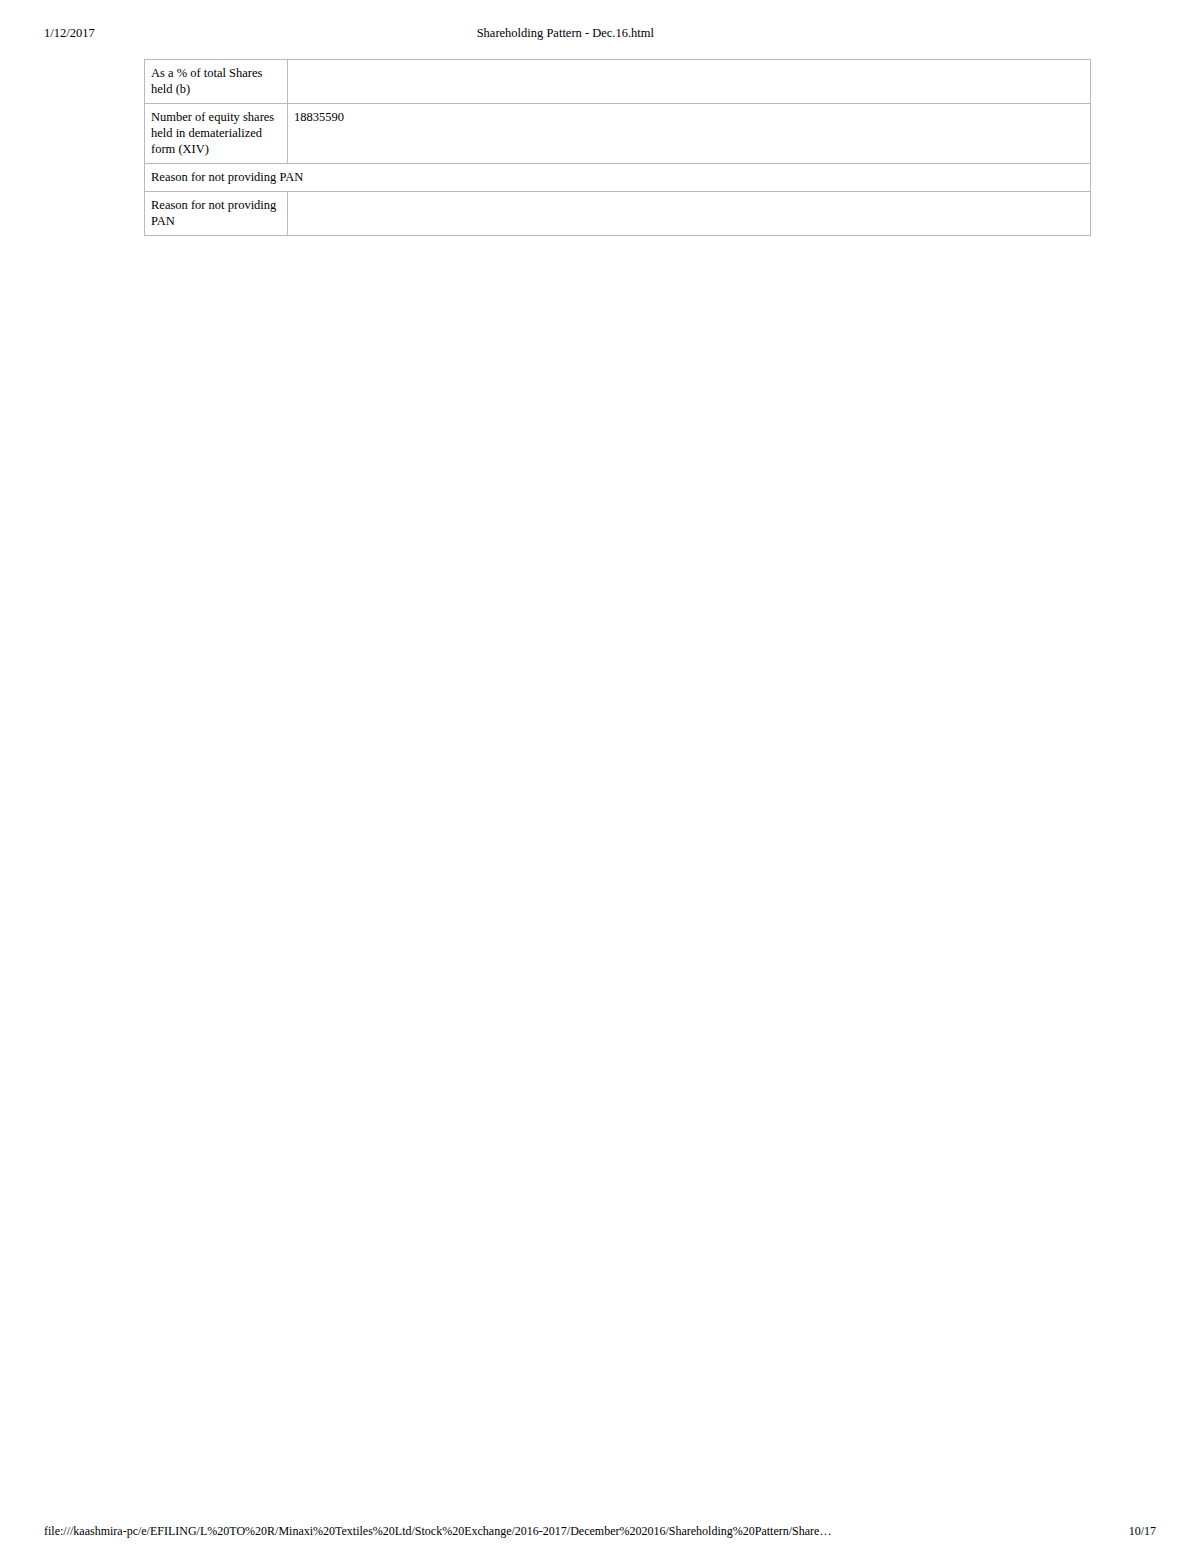1/12/2017
Shareholding Pattern - Dec.16.html
| As a % of total Shares held (b) | |
| Number of equity shares held in dematerialized form (XIV) | 18835590 |
| Reason for not providing PAN |
| Reason for not providing PAN | |
file:///kaashmira-pc/e/EFILING/L%20TO%20R/Minaxi%20Textiles%20Ltd/Stock%20Exchange/2016-2017/December%202016/Shareholding%20Pattern/Share…
10/17